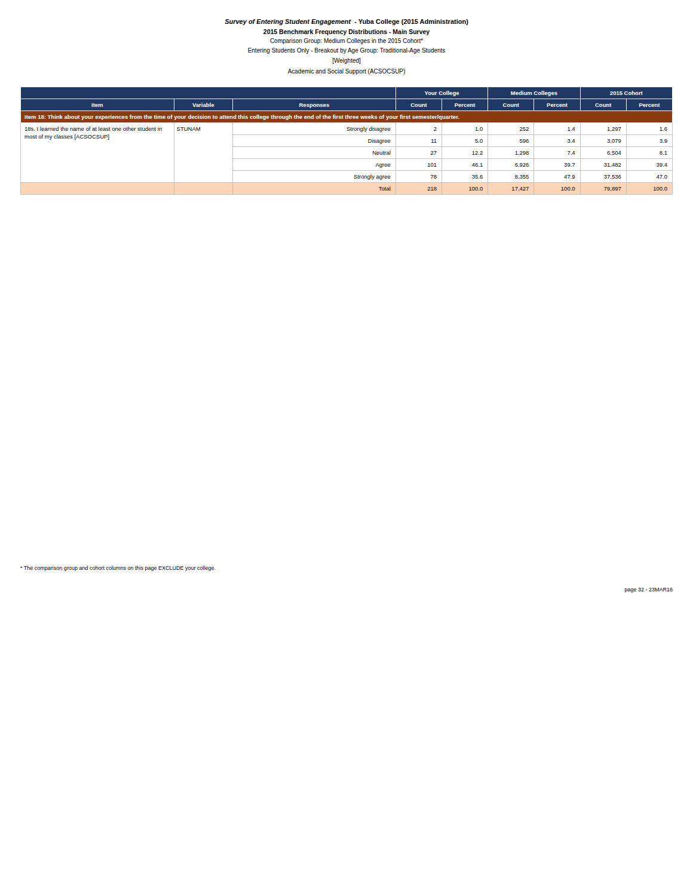Survey of Entering Student Engagement - Yuba College (2015 Administration)
2015 Benchmark Frequency Distributions - Main Survey
Comparison Group: Medium Colleges in the 2015 Cohort*
Entering Students Only - Breakout by Age Group: Traditional-Age Students
[Weighted]
Academic and Social Support (ACSOCSUP)
| | Your College | Medium Colleges | 2015 Cohort |
| Item | Variable | Responses | Count | Percent | Count | Percent | Count | Percent |
| Item 18: Think about your experiences from the time of your decision to attend this college through the end of the first three weeks of your first semester/quarter. |
| 18s. I learned the name of at least one other student in most of my classes [ACSOCSUP] | STUNAM | Strongly disagree | 2 | 1.0 | 252 | 1.4 | 1,297 | 1.6 |
| Disagree | 11 | 5.0 | 596 | 3.4 | 3,079 | 3.9 |
| Neutral | 27 | 12.2 | 1,298 | 7.4 | 6,504 | 8.1 |
| Agree | 101 | 46.1 | 6,926 | 39.7 | 31,482 | 39.4 |
| Strongly agree | 78 | 35.6 | 8,355 | 47.9 | 37,536 | 47.0 |
| | | Total | 218 | 100.0 | 17,427 | 100.0 | 79,897 | 100.0 |
* The comparison group and cohort columns on this page EXCLUDE your college.
page 32 - 23MAR16